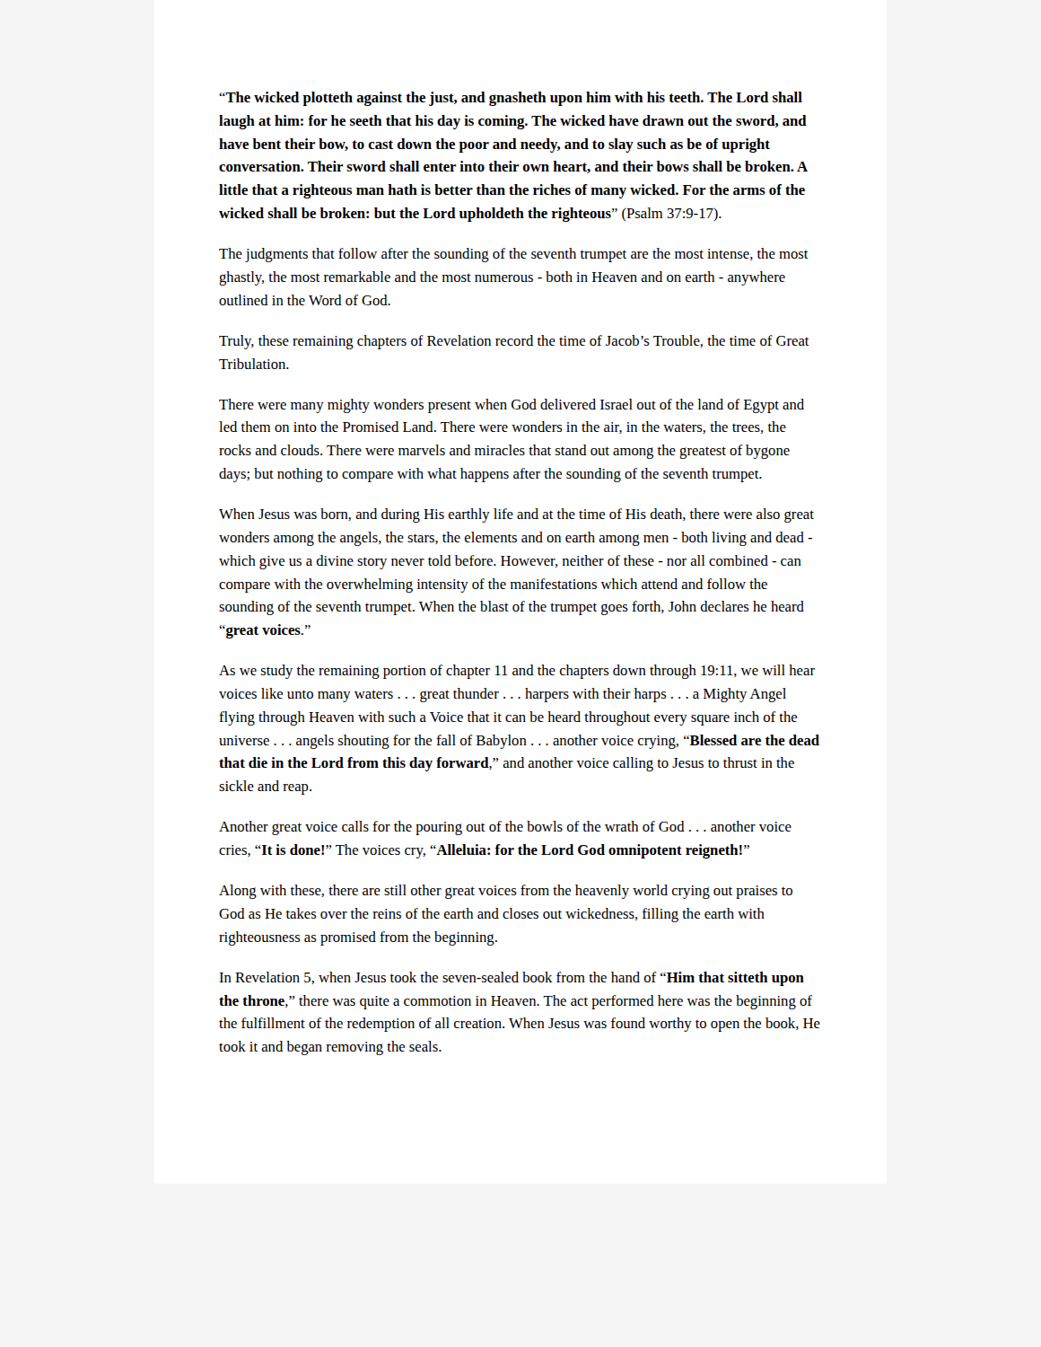“The wicked plotteth against the just, and gnasheth upon him with his teeth. The Lord shall laugh at him: for he seeth that his day is coming. The wicked have drawn out the sword, and have bent their bow, to cast down the poor and needy, and to slay such as be of upright conversation. Their sword shall enter into their own heart, and their bows shall be broken. A little that a righteous man hath is better than the riches of many wicked. For the arms of the wicked shall be broken: but the Lord upholdeth the righteous” (Psalm 37:9-17).
The judgments that follow after the sounding of the seventh trumpet are the most intense, the most ghastly, the most remarkable and the most numerous - both in Heaven and on earth - anywhere outlined in the Word of God.
Truly, these remaining chapters of Revelation record the time of Jacob’s Trouble, the time of Great Tribulation.
There were many mighty wonders present when God delivered Israel out of the land of Egypt and led them on into the Promised Land. There were wonders in the air, in the waters, the trees, the rocks and clouds. There were marvels and miracles that stand out among the greatest of bygone days; but nothing to compare with what happens after the sounding of the seventh trumpet.
When Jesus was born, and during His earthly life and at the time of His death, there were also great wonders among the angels, the stars, the elements and on earth among men - both living and dead - which give us a divine story never told before. However, neither of these - nor all combined - can compare with the overwhelming intensity of the manifestations which attend and follow the sounding of the seventh trumpet. When the blast of the trumpet goes forth, John declares he heard “great voices.”
As we study the remaining portion of chapter 11 and the chapters down through 19:11, we will hear voices like unto many waters . . . great thunder . . . harpers with their harps . . . a Mighty Angel flying through Heaven with such a Voice that it can be heard throughout every square inch of the universe . . . angels shouting for the fall of Babylon . . . another voice crying, “Blessed are the dead that die in the Lord from this day forward,” and another voice calling to Jesus to thrust in the sickle and reap.
Another great voice calls for the pouring out of the bowls of the wrath of God . . . another voice cries, “It is done!” The voices cry, “Alleluia: for the Lord God omnipotent reigneth!”
Along with these, there are still other great voices from the heavenly world crying out praises to God as He takes over the reins of the earth and closes out wickedness, filling the earth with righteousness as promised from the beginning.
In Revelation 5, when Jesus took the seven-sealed book from the hand of “Him that sitteth upon the throne,” there was quite a commotion in Heaven. The act performed here was the beginning of the fulfillment of the redemption of all creation. When Jesus was found worthy to open the book, He took it and began removing the seals.